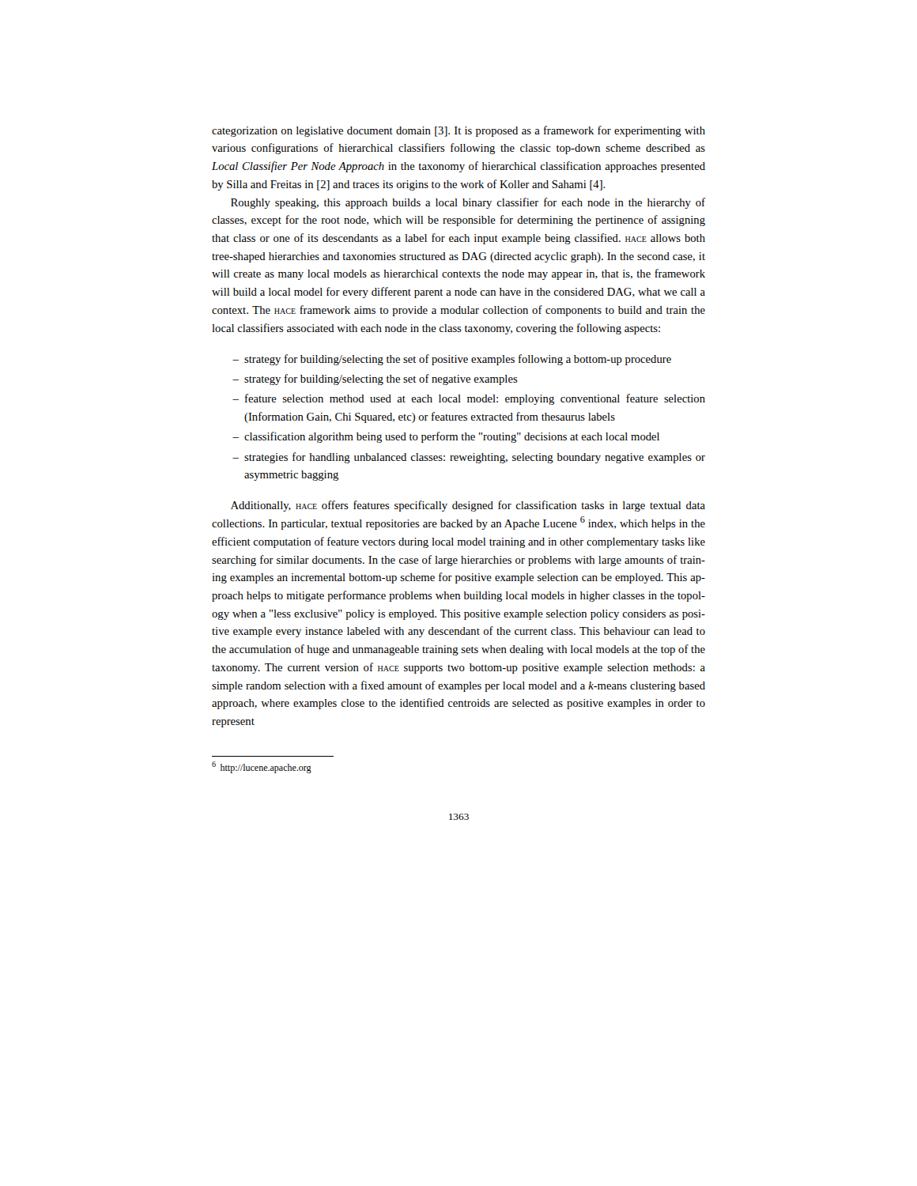categorization on legislative document domain [3]. It is proposed as a framework for experimenting with various configurations of hierarchical classifiers following the classic top-down scheme described as Local Classifier Per Node Approach in the taxonomy of hierarchical classification approaches presented by Silla and Freitas in [2] and traces its origins to the work of Koller and Sahami [4].
Roughly speaking, this approach builds a local binary classifier for each node in the hierarchy of classes, except for the root node, which will be responsible for determining the pertinence of assigning that class or one of its descendants as a label for each input example being classified. hace allows both tree-shaped hierarchies and taxonomies structured as DAG (directed acyclic graph). In the second case, it will create as many local models as hierarchical contexts the node may appear in, that is, the framework will build a local model for every different parent a node can have in the considered DAG, what we call a context. The hace framework aims to provide a modular collection of components to build and train the local classifiers associated with each node in the class taxonomy, covering the following aspects:
strategy for building/selecting the set of positive examples following a bottom-up procedure
strategy for building/selecting the set of negative examples
feature selection method used at each local model: employing conventional feature selection (Information Gain, Chi Squared, etc) or features extracted from thesaurus labels
classification algorithm being used to perform the "routing" decisions at each local model
strategies for handling unbalanced classes: reweighting, selecting boundary negative examples or asymmetric bagging
Additionally, hace offers features specifically designed for classification tasks in large textual data collections. In particular, textual repositories are backed by an Apache Lucene 6 index, which helps in the efficient computation of feature vectors during local model training and in other complementary tasks like searching for similar documents. In the case of large hierarchies or problems with large amounts of training examples an incremental bottom-up scheme for positive example selection can be employed. This approach helps to mitigate performance problems when building local models in higher classes in the topology when a "less exclusive" policy is employed. This positive example selection policy considers as positive example every instance labeled with any descendant of the current class. This behaviour can lead to the accumulation of huge and unmanageable training sets when dealing with local models at the top of the taxonomy. The current version of hace supports two bottom-up positive example selection methods: a simple random selection with a fixed amount of examples per local model and a k-means clustering based approach, where examples close to the identified centroids are selected as positive examples in order to represent
6 http://lucene.apache.org
1363